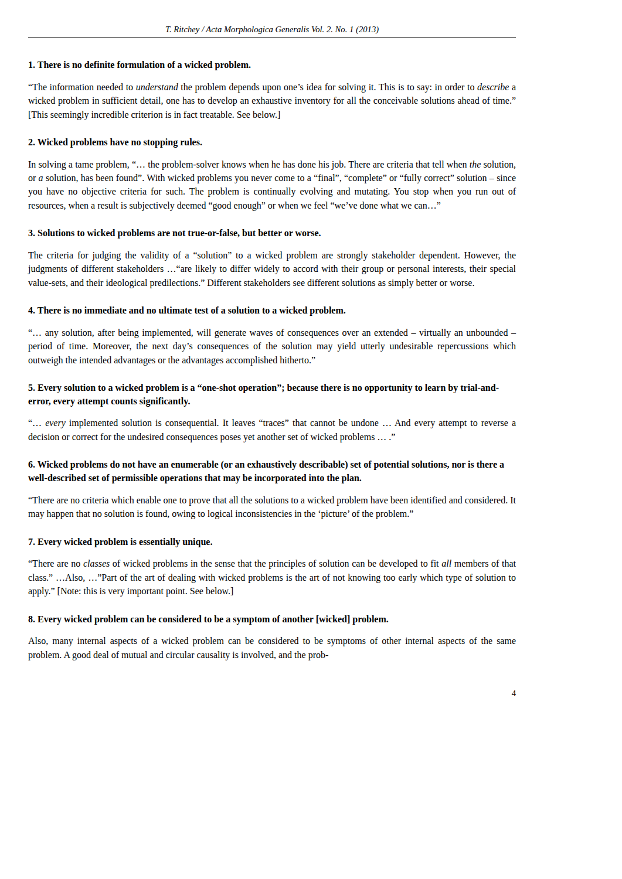T. Ritchey / Acta Morphologica Generalis Vol. 2. No. 1 (2013)
1. There is no definite formulation of a wicked problem.
“The information needed to understand the problem depends upon one’s idea for solving it. This is to say: in order to describe a wicked problem in sufficient detail, one has to develop an exhaustive inventory for all the conceivable solutions ahead of time.” [This seemingly incredible criterion is in fact treatable. See below.]
2. Wicked problems have no stopping rules.
In solving a tame problem, “… the problem-solver knows when he has done his job. There are criteria that tell when the solution, or a solution, has been found”. With wicked problems you never come to a “final”, “complete” or “fully correct” solution – since you have no objective criteria for such. The problem is continually evolving and mutating. You stop when you run out of resources, when a result is subjectively deemed “good enough” or when we feel “we’ve done what we can…”
3. Solutions to wicked problems are not true-or-false, but better or worse.
The criteria for judging the validity of a “solution” to a wicked problem are strongly stakeholder dependent. However, the judgments of different stakeholders …“are likely to differ widely to accord with their group or personal interests, their special value-sets, and their ideological predilections.” Different stakeholders see different solutions as simply better or worse.
4. There is no immediate and no ultimate test of a solution to a wicked problem.
“… any solution, after being implemented, will generate waves of consequences over an extended – virtually an unbounded – period of time. Moreover, the next day’s consequences of the solution may yield utterly undesirable repercussions which outweigh the intended advantages or the advantages accomplished hitherto.”
5. Every solution to a wicked problem is a “one-shot operation”; because there is no opportunity to learn by trial-and-error, every attempt counts significantly.
“… every implemented solution is consequential. It leaves “traces” that cannot be undone … And every attempt to reverse a decision or correct for the undesired consequences poses yet another set of wicked problems … .”
6. Wicked problems do not have an enumerable (or an exhaustively describable) set of potential solutions, nor is there a well-described set of permissible operations that may be incorporated into the plan.
“There are no criteria which enable one to prove that all the solutions to a wicked problem have been identified and considered. It may happen that no solution is found, owing to logical inconsistencies in the ‘picture’ of the problem.”
7. Every wicked problem is essentially unique.
“There are no classes of wicked problems in the sense that the principles of solution can be developed to fit all members of that class.” …Also, …”Part of the art of dealing with wicked problems is the art of not knowing too early which type of solution to apply.” [Note: this is very important point. See below.]
8. Every wicked problem can be considered to be a symptom of another [wicked] problem.
Also, many internal aspects of a wicked problem can be considered to be symptoms of other internal aspects of the same problem. A good deal of mutual and circular causality is involved, and the prob-
4